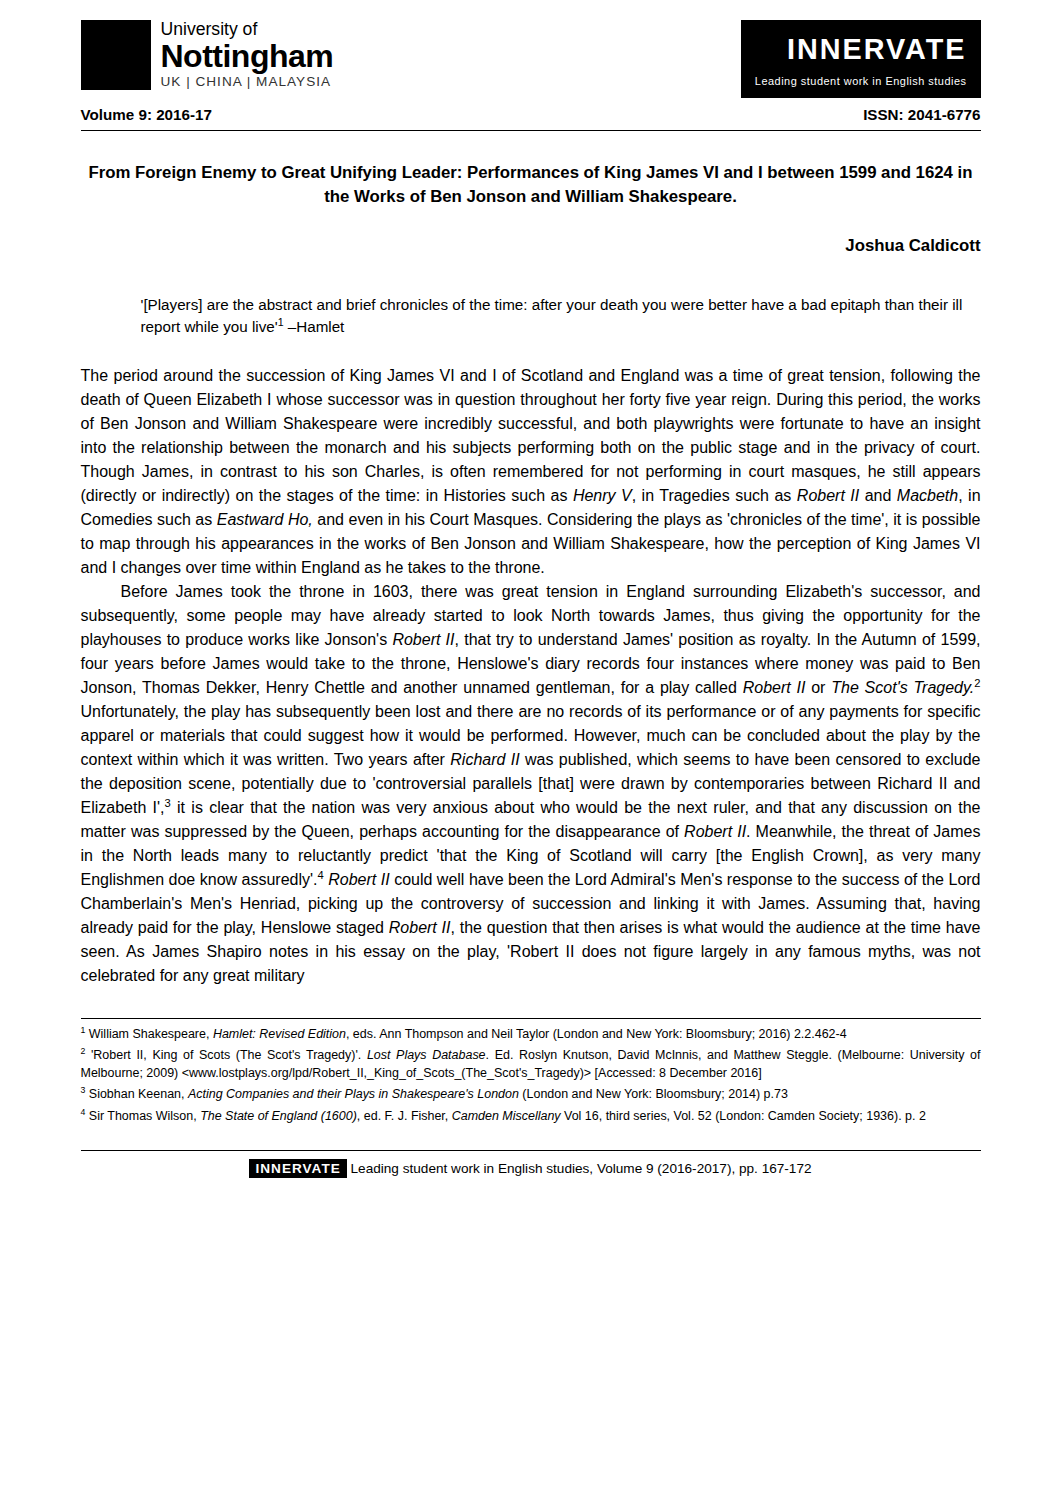University of
Nottingham
UK | CHINA | MALAYSIA
INNERVATE Leading student work in English studies
Volume 9: 2016-17 ISSN: 2041-6776
From Foreign Enemy to Great Unifying Leader: Performances of King James VI and I between 1599 and 1624 in the Works of Ben Jonson and William Shakespeare.
Joshua Caldicott
'[Players] are the abstract and brief chronicles of the time: after your death you were better have a bad epitaph than their ill report while you live'1 –Hamlet
The period around the succession of King James VI and I of Scotland and England was a time of great tension, following the death of Queen Elizabeth I whose successor was in question throughout her forty five year reign. During this period, the works of Ben Jonson and William Shakespeare were incredibly successful, and both playwrights were fortunate to have an insight into the relationship between the monarch and his subjects performing both on the public stage and in the privacy of court. Though James, in contrast to his son Charles, is often remembered for not performing in court masques, he still appears (directly or indirectly) on the stages of the time: in Histories such as Henry V, in Tragedies such as Robert II and Macbeth, in Comedies such as Eastward Ho, and even in his Court Masques. Considering the plays as 'chronicles of the time', it is possible to map through his appearances in the works of Ben Jonson and William Shakespeare, how the perception of King James VI and I changes over time within England as he takes to the throne.
Before James took the throne in 1603, there was great tension in England surrounding Elizabeth's successor, and subsequently, some people may have already started to look North towards James, thus giving the opportunity for the playhouses to produce works like Jonson's Robert II, that try to understand James' position as royalty. In the Autumn of 1599, four years before James would take to the throne, Henslowe's diary records four instances where money was paid to Ben Jonson, Thomas Dekker, Henry Chettle and another unnamed gentleman, for a play called Robert II or The Scot's Tragedy.2 Unfortunately, the play has subsequently been lost and there are no records of its performance or of any payments for specific apparel or materials that could suggest how it would be performed. However, much can be concluded about the play by the context within which it was written. Two years after Richard II was published, which seems to have been censored to exclude the deposition scene, potentially due to 'controversial parallels [that] were drawn by contemporaries between Richard II and Elizabeth I',3 it is clear that the nation was very anxious about who would be the next ruler, and that any discussion on the matter was suppressed by the Queen, perhaps accounting for the disappearance of Robert II. Meanwhile, the threat of James in the North leads many to reluctantly predict 'that the King of Scotland will carry [the English Crown], as very many Englishmen doe know assuredly'.4 Robert II could well have been the Lord Admiral's Men's response to the success of the Lord Chamberlain's Men's Henriad, picking up the controversy of succession and linking it with James. Assuming that, having already paid for the play, Henslowe staged Robert II, the question that then arises is what would the audience at the time have seen. As James Shapiro notes in his essay on the play, 'Robert II does not figure largely in any famous myths, was not celebrated for any great military
1 William Shakespeare, Hamlet: Revised Edition, eds. Ann Thompson and Neil Taylor (London and New York: Bloomsbury; 2016) 2.2.462-4
2 'Robert II, King of Scots (The Scot's Tragedy)'. Lost Plays Database. Ed. Roslyn Knutson, David McInnis, and Matthew Steggle. (Melbourne: University of Melbourne; 2009) <www.lostplays.org/lpd/Robert_II,_King_of_Scots_(The_Scot's_Tragedy)> [Accessed: 8 December 2016]
3 Siobhan Keenan, Acting Companies and their Plays in Shakespeare's London (London and New York: Bloomsbury; 2014) p.73
4 Sir Thomas Wilson, The State of England (1600), ed. F. J. Fisher, Camden Miscellany Vol 16, third series, Vol. 52 (London: Camden Society; 1936). p. 2
INNERVATE Leading student work in English studies, Volume 9 (2016-2017), pp. 167-172